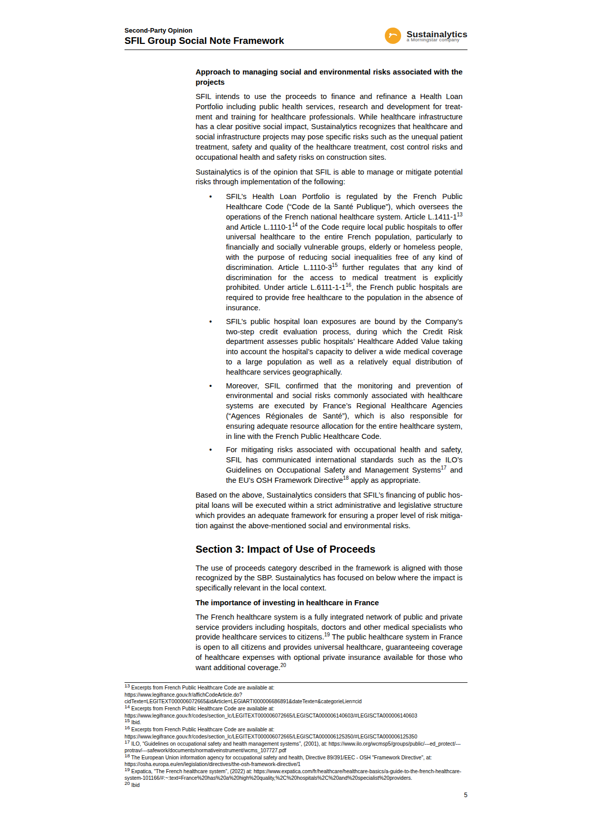Second-Party Opinion
SFIL Group Social Note Framework
Sustainalytics
a Morningstar company
Approach to managing social and environmental risks associated with the projects
SFIL intends to use the proceeds to finance and refinance a Health Loan Portfolio including public health services, research and development for treatment and training for healthcare professionals. While healthcare infrastructure has a clear positive social impact, Sustainalytics recognizes that healthcare and social infrastructure projects may pose specific risks such as the unequal patient treatment, safety and quality of the healthcare treatment, cost control risks and occupational health and safety risks on construction sites.
Sustainalytics is of the opinion that SFIL is able to manage or mitigate potential risks through implementation of the following:
SFIL’s Health Loan Portfolio is regulated by the French Public Healthcare Code (“Code de la Santé Publique”), which oversees the operations of the French national healthcare system. Article L.1411-113 and Article L.1110-114 of the Code require local public hospitals to offer universal healthcare to the entire French population, particularly to financially and socially vulnerable groups, elderly or homeless people, with the purpose of reducing social inequalities free of any kind of discrimination. Article L.1110-315 further regulates that any kind of discrimination for the access to medical treatment is explicitly prohibited. Under article L.6111-1-116, the French public hospitals are required to provide free healthcare to the population in the absence of insurance.
SFIL’s public hospital loan exposures are bound by the Company’s two-step credit evaluation process, during which the Credit Risk department assesses public hospitals’ Healthcare Added Value taking into account the hospital’s capacity to deliver a wide medical coverage to a large population as well as a relatively equal distribution of healthcare services geographically.
Moreover, SFIL confirmed that the monitoring and prevention of environmental and social risks commonly associated with healthcare systems are executed by France’s Regional Healthcare Agencies (“Agences Régionales de Santé”), which is also responsible for ensuring adequate resource allocation for the entire healthcare system, in line with the French Public Healthcare Code.
For mitigating risks associated with occupational health and safety, SFIL has communicated international standards such as the ILO’s Guidelines on Occupational Safety and Management Systems17 and the EU’s OSH Framework Directive18 apply as appropriate.
Based on the above, Sustainalytics considers that SFIL’s financing of public hospital loans will be executed within a strict administrative and legislative structure which provides an adequate framework for ensuring a proper level of risk mitigation against the above-mentioned social and environmental risks.
Section 3: Impact of Use of Proceeds
The use of proceeds category described in the framework is aligned with those recognized by the SBP. Sustainalytics has focused on below where the impact is specifically relevant in the local context.
The importance of investing in healthcare in France
The French healthcare system is a fully integrated network of public and private service providers including hospitals, doctors and other medical specialists who provide healthcare services to citizens.19 The public healthcare system in France is open to all citizens and provides universal healthcare, guaranteeing coverage of healthcare expenses with optional private insurance available for those who want additional coverage.20
13 Excerpts from French Public Healthcare Code are available at:
https://www.legifrance.gouv.fr/affichCodeArticle.do?cidTexte=LEGITEXT000006072665&idArticle=LEGIARTI000006686891&dateTexte=&categorieLien=cid
14 Excerpts from French Public Healthcare Code are available at:
https://www.legifrance.gouv.fr/codes/section_lc/LEGITEXT000006072665/LEGISCTA000006140603/#LEGISCTA000006140603
15 Ibid.
16 Excerpts from French Public Healthcare Code are available at:
https://www.legifrance.gouv.fr/codes/section_lc/LEGITEXT000006072665/LEGISCTA000006125350/#LEGISCTA000006125350
17 ILO, “Guidelines on occupational safety and health management systems”, (2001), at: https://www.ilo.org/wcmsp5/groups/public/---ed_protect/---protrav/---safework/documents/normativeinstrument/wcms_107727.pdf
18 The European Union information agency for occupational safety and health, Directive 89/391/EEC - OSH "Framework Directive", at: https://osha.europa.eu/en/legislation/directives/the-osh-framework-directive/1
19 Expatica, “The French healthcare system”, (2022) at: https://www.expatica.com/fr/healthcare/healthcare-basics/a-guide-to-the-french-healthcare-system-101166/#:~:text=France%20has%20a%20high%20quality,%2C%20hospitals%2C%20and%20specialist%20providers.
20 Ibid
5